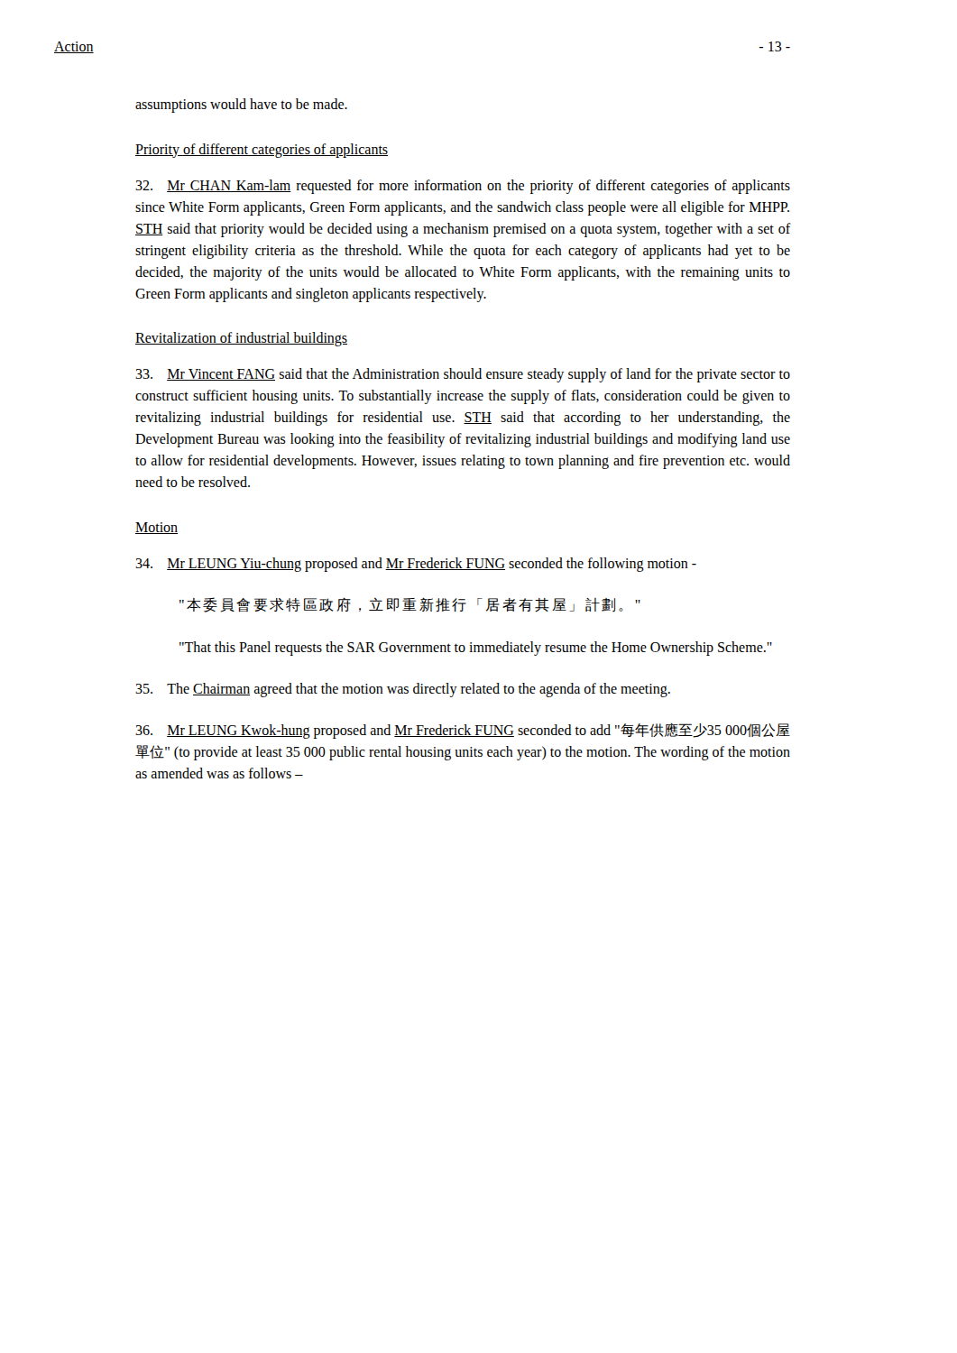Action - 13 -
assumptions would have to be made.
Priority of different categories of applicants
32. Mr CHAN Kam-lam requested for more information on the priority of different categories of applicants since White Form applicants, Green Form applicants, and the sandwich class people were all eligible for MHPP. STH said that priority would be decided using a mechanism premised on a quota system, together with a set of stringent eligibility criteria as the threshold. While the quota for each category of applicants had yet to be decided, the majority of the units would be allocated to White Form applicants, with the remaining units to Green Form applicants and singleton applicants respectively.
Revitalization of industrial buildings
33. Mr Vincent FANG said that the Administration should ensure steady supply of land for the private sector to construct sufficient housing units. To substantially increase the supply of flats, consideration could be given to revitalizing industrial buildings for residential use. STH said that according to her understanding, the Development Bureau was looking into the feasibility of revitalizing industrial buildings and modifying land use to allow for residential developments. However, issues relating to town planning and fire prevention etc. would need to be resolved.
Motion
34. Mr LEUNG Yiu-chung proposed and Mr Frederick FUNG seconded the following motion -
"本委員會要求特區政府，立即重新推行「居者有其屋」計劃。"
"That this Panel requests the SAR Government to immediately resume the Home Ownership Scheme."
35. The Chairman agreed that the motion was directly related to the agenda of the meeting.
36. Mr LEUNG Kwok-hung proposed and Mr Frederick FUNG seconded to add "每年供應至少35 000個公屋單位" (to provide at least 35 000 public rental housing units each year) to the motion. The wording of the motion as amended was as follows –